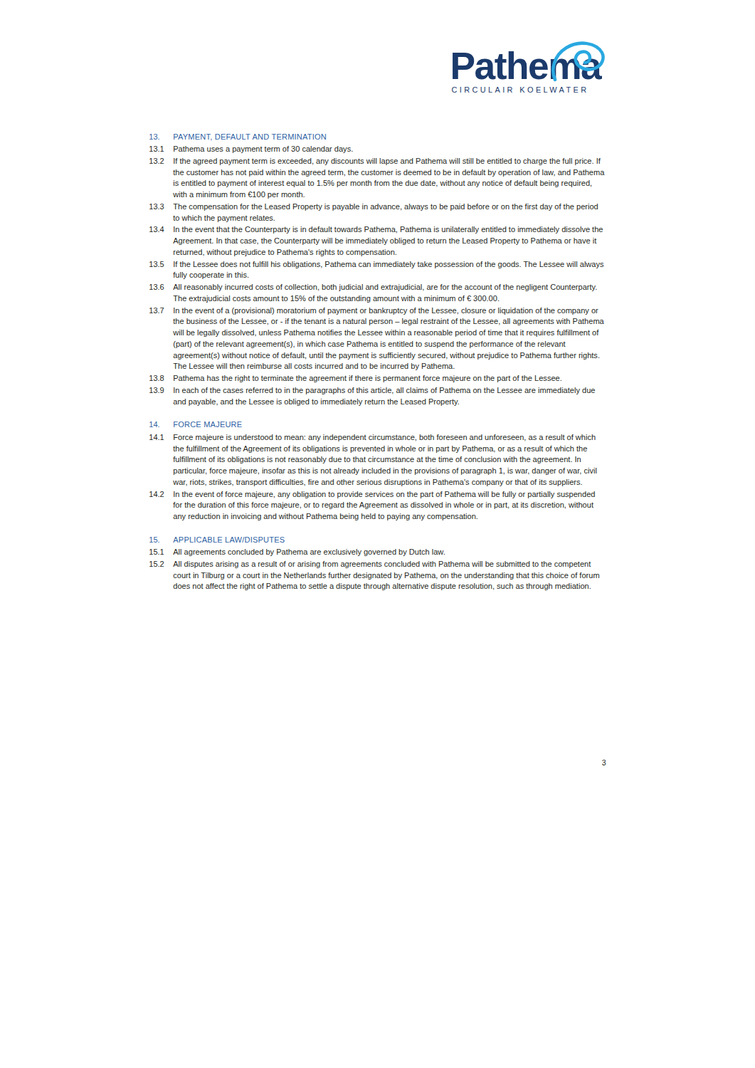Pathema
CIRCULAIR KOELWATER
13.
Payment, default and termination
13.1 Pathema uses a payment term of 30 calendar days.
13.2 If the agreed payment term is exceeded, any discounts will lapse and Pathema will still be entitled to charge the full price. If the customer has not paid within the agreed term, the customer is deemed to be in default by operation of law, and Pathema is entitled to payment of interest equal to 1.5% per month from the due date, without any notice of default being required, with a minimum from €100 per month.
13.3 The compensation for the Leased Property is payable in advance, always to be paid before or on the first day of the period to which the payment relates.
13.4 In the event that the Counterparty is in default towards Pathema, Pathema is unilaterally entitled to immediately dissolve the Agreement. In that case, the Counterparty will be immediately obliged to return the Leased Property to Pathema or have it returned, without prejudice to Pathema's rights to compensation.
13.5 If the Lessee does not fulfill his obligations, Pathema can immediately take possession of the goods. The Lessee will always fully cooperate in this.
13.6 All reasonably incurred costs of collection, both judicial and extrajudicial, are for the account of the negligent Counterparty. The extrajudicial costs amount to 15% of the outstanding amount with a minimum of € 300.00.
13.7 In the event of a (provisional) moratorium of payment or bankruptcy of the Lessee, closure or liquidation of the company or the business of the Lessee, or - if the tenant is a natural person – legal restraint of the Lessee, all agreements with Pathema will be legally dissolved, unless Pathema notifies the Lessee within a reasonable period of time that it requires fulfillment of (part) of the relevant agreement(s), in which case Pathema is entitled to suspend the performance of the relevant agreement(s) without notice of default, until the payment is sufficiently secured, without prejudice to Pathema further rights. The Lessee will then reimburse all costs incurred and to be incurred by Pathema.
13.8 Pathema has the right to terminate the agreement if there is permanent force majeure on the part of the Lessee.
13.9 In each of the cases referred to in the paragraphs of this article, all claims of Pathema on the Lessee are immediately due and payable, and the Lessee is obliged to immediately return the Leased Property.
14.
Force majeure
14.1 Force majeure is understood to mean: any independent circumstance, both foreseen and unforeseen, as a result of which the fulfillment of the Agreement of its obligations is prevented in whole or in part by Pathema, or as a result of which the fulfillment of its obligations is not reasonably due to that circumstance at the time of conclusion with the agreement. In particular, force majeure, insofar as this is not already included in the provisions of paragraph 1, is war, danger of war, civil war, riots, strikes, transport difficulties, fire and other serious disruptions in Pathema's company or that of its suppliers.
14.2 In the event of force majeure, any obligation to provide services on the part of Pathema will be fully or partially suspended for the duration of this force majeure, or to regard the Agreement as dissolved in whole or in part, at its discretion, without any reduction in invoicing and without Pathema being held to paying any compensation.
15.
Applicable law/disputes
15.1 All agreements concluded by Pathema are exclusively governed by Dutch law.
15.2 All disputes arising as a result of or arising from agreements concluded with Pathema will be submitted to the competent court in Tilburg or a court in the Netherlands further designated by Pathema, on the understanding that this choice of forum does not affect the right of Pathema to settle a dispute through alternative dispute resolution, such as through mediation.
3